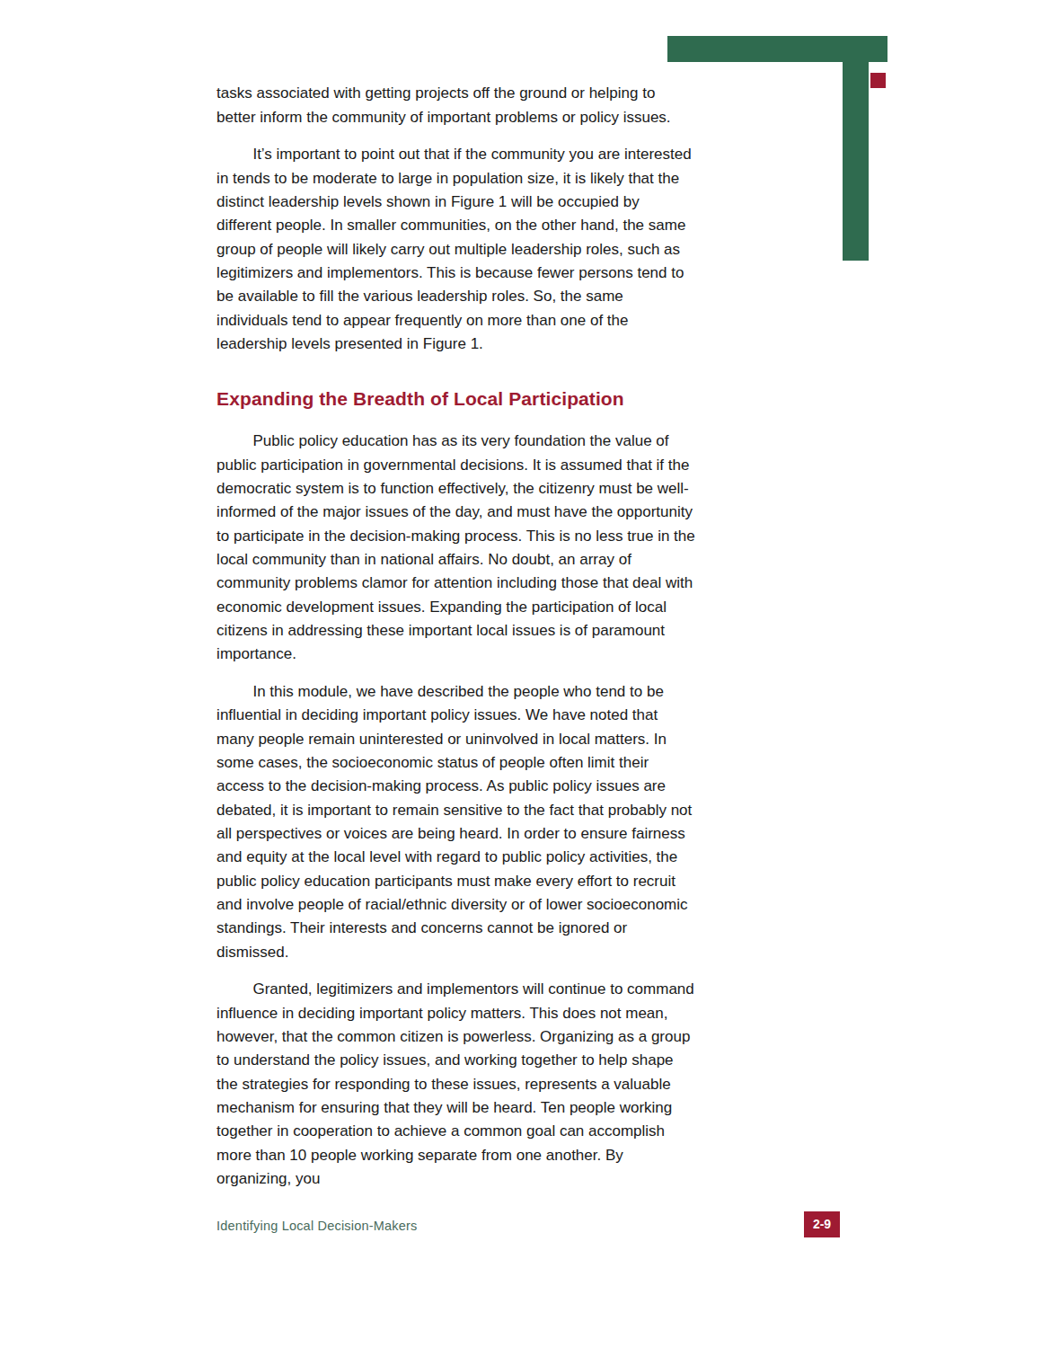tasks associated with getting projects off the ground or helping to better inform the community of important problems or policy issues.
It’s important to point out that if the community you are interested in tends to be moderate to large in population size, it is likely that the distinct leadership levels shown in Figure 1 will be occupied by different people. In smaller communities, on the other hand, the same group of people will likely carry out multiple leadership roles, such as legitimizers and implementors. This is because fewer persons tend to be available to fill the various leadership roles. So, the same individuals tend to appear frequently on more than one of the leadership levels presented in Figure 1.
Expanding the Breadth of Local Participation
Public policy education has as its very foundation the value of public participation in governmental decisions. It is assumed that if the democratic system is to function effectively, the citizenry must be well-informed of the major issues of the day, and must have the opportunity to participate in the decision-making process. This is no less true in the local community than in national affairs. No doubt, an array of community problems clamor for attention including those that deal with economic development issues. Expanding the participation of local citizens in addressing these important local issues is of paramount importance.
In this module, we have described the people who tend to be influential in deciding important policy issues. We have noted that many people remain uninterested or uninvolved in local matters. In some cases, the socioeconomic status of people often limit their access to the decision-making process. As public policy issues are debated, it is important to remain sensitive to the fact that probably not all perspectives or voices are being heard. In order to ensure fairness and equity at the local level with regard to public policy activities, the public policy education participants must make every effort to recruit and involve people of racial/ethnic diversity or of lower socioeconomic standings. Their interests and concerns cannot be ignored or dismissed.
Granted, legitimizers and implementors will continue to command influence in deciding important policy matters. This does not mean, however, that the common citizen is powerless. Organizing as a group to understand the policy issues, and working together to help shape the strategies for responding to these issues, represents a valuable mechanism for ensuring that they will be heard. Ten people working together in cooperation to achieve a common goal can accomplish more than 10 people working separate from one another. By organizing, you
Identifying Local Decision-Makers
2-9